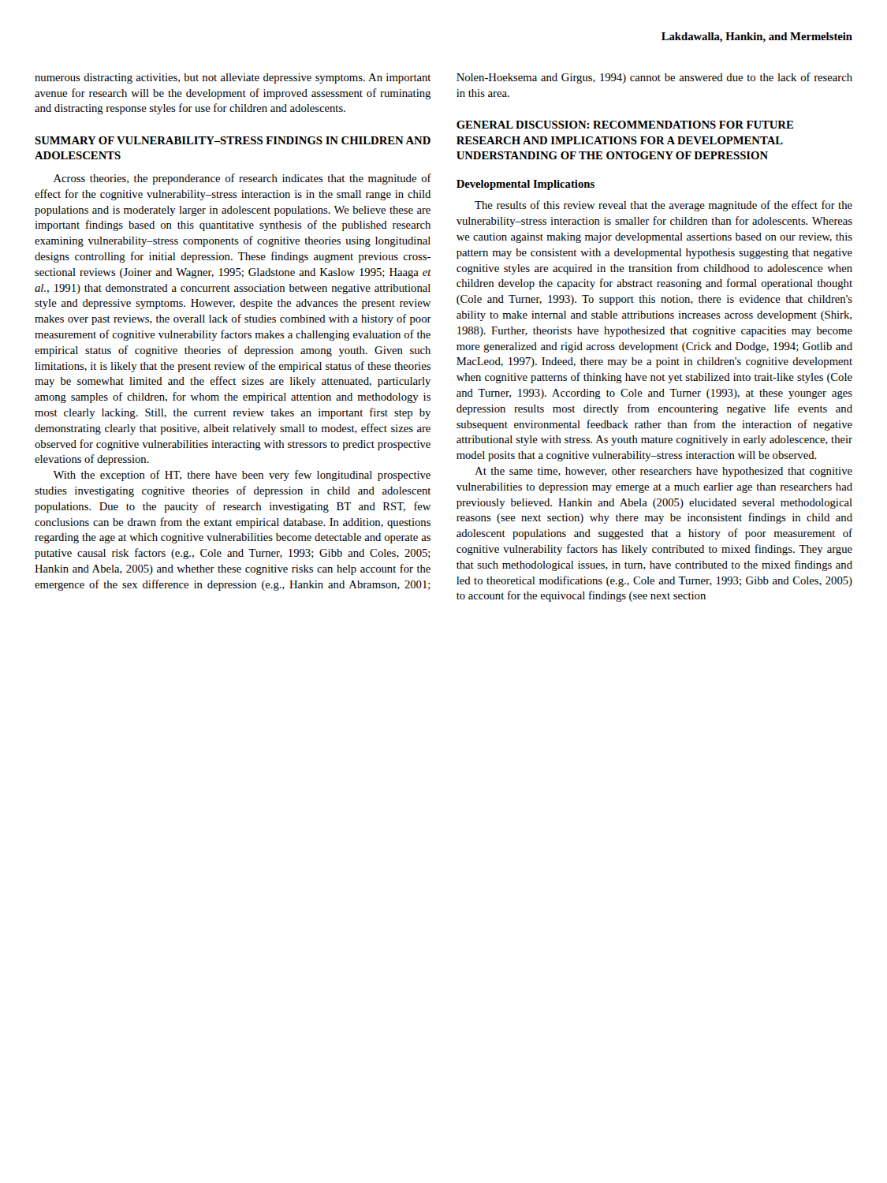Lakdawalla, Hankin, and Mermelstein
numerous distracting activities, but not alleviate depressive symptoms. An important avenue for research will be the development of improved assessment of ruminating and distracting response styles for use for children and adolescents.
Summary of Vulnerability–Stress Findings in Children and Adolescents
Across theories, the preponderance of research indicates that the magnitude of effect for the cognitive vulnerability–stress interaction is in the small range in child populations and is moderately larger in adolescent populations. We believe these are important findings based on this quantitative synthesis of the published research examining vulnerability–stress components of cognitive theories using longitudinal designs controlling for initial depression. These findings augment previous cross-sectional reviews (Joiner and Wagner, 1995; Gladstone and Kaslow 1995; Haaga et al., 1991) that demonstrated a concurrent association between negative attributional style and depressive symptoms. However, despite the advances the present review makes over past reviews, the overall lack of studies combined with a history of poor measurement of cognitive vulnerability factors makes a challenging evaluation of the empirical status of cognitive theories of depression among youth. Given such limitations, it is likely that the present review of the empirical status of these theories may be somewhat limited and the effect sizes are likely attenuated, particularly among samples of children, for whom the empirical attention and methodology is most clearly lacking. Still, the current review takes an important first step by demonstrating clearly that positive, albeit relatively small to modest, effect sizes are observed for cognitive vulnerabilities interacting with stressors to predict prospective elevations of depression.
With the exception of HT, there have been very few longitudinal prospective studies investigating cognitive theories of depression in child and adolescent populations. Due to the paucity of research investigating BT and RST, few conclusions can be drawn from the extant empirical database. In addition, questions regarding the age at which cognitive vulnerabilities become detectable and operate as putative causal risk factors (e.g., Cole and Turner, 1993; Gibb and Coles, 2005; Hankin and Abela, 2005) and whether these cognitive risks can help account for the emergence of the sex difference in depression (e.g., Hankin and Abramson, 2001; Nolen-Hoeksema and Girgus, 1994) cannot be answered due to the lack of research in this area.
General Discussion: Recommendations for Future Research and Implications for a Developmental Understanding of the Ontogeny of Depression
Developmental Implications
The results of this review reveal that the average magnitude of the effect for the vulnerability–stress interaction is smaller for children than for adolescents. Whereas we caution against making major developmental assertions based on our review, this pattern may be consistent with a developmental hypothesis suggesting that negative cognitive styles are acquired in the transition from childhood to adolescence when children develop the capacity for abstract reasoning and formal operational thought (Cole and Turner, 1993). To support this notion, there is evidence that children's ability to make internal and stable attributions increases across development (Shirk, 1988). Further, theorists have hypothesized that cognitive capacities may become more generalized and rigid across development (Crick and Dodge, 1994; Gotlib and MacLeod, 1997). Indeed, there may be a point in children's cognitive development when cognitive patterns of thinking have not yet stabilized into trait-like styles (Cole and Turner, 1993). According to Cole and Turner (1993), at these younger ages depression results most directly from encountering negative life events and subsequent environmental feedback rather than from the interaction of negative attributional style with stress. As youth mature cognitively in early adolescence, their model posits that a cognitive vulnerability–stress interaction will be observed.
At the same time, however, other researchers have hypothesized that cognitive vulnerabilities to depression may emerge at a much earlier age than researchers had previously believed. Hankin and Abela (2005) elucidated several methodological reasons (see next section) why there may be inconsistent findings in child and adolescent populations and suggested that a history of poor measurement of cognitive vulnerability factors has likely contributed to mixed findings. They argue that such methodological issues, in turn, have contributed to the mixed findings and led to theoretical modifications (e.g., Cole and Turner, 1993; Gibb and Coles, 2005) to account for the equivocal findings (see next section